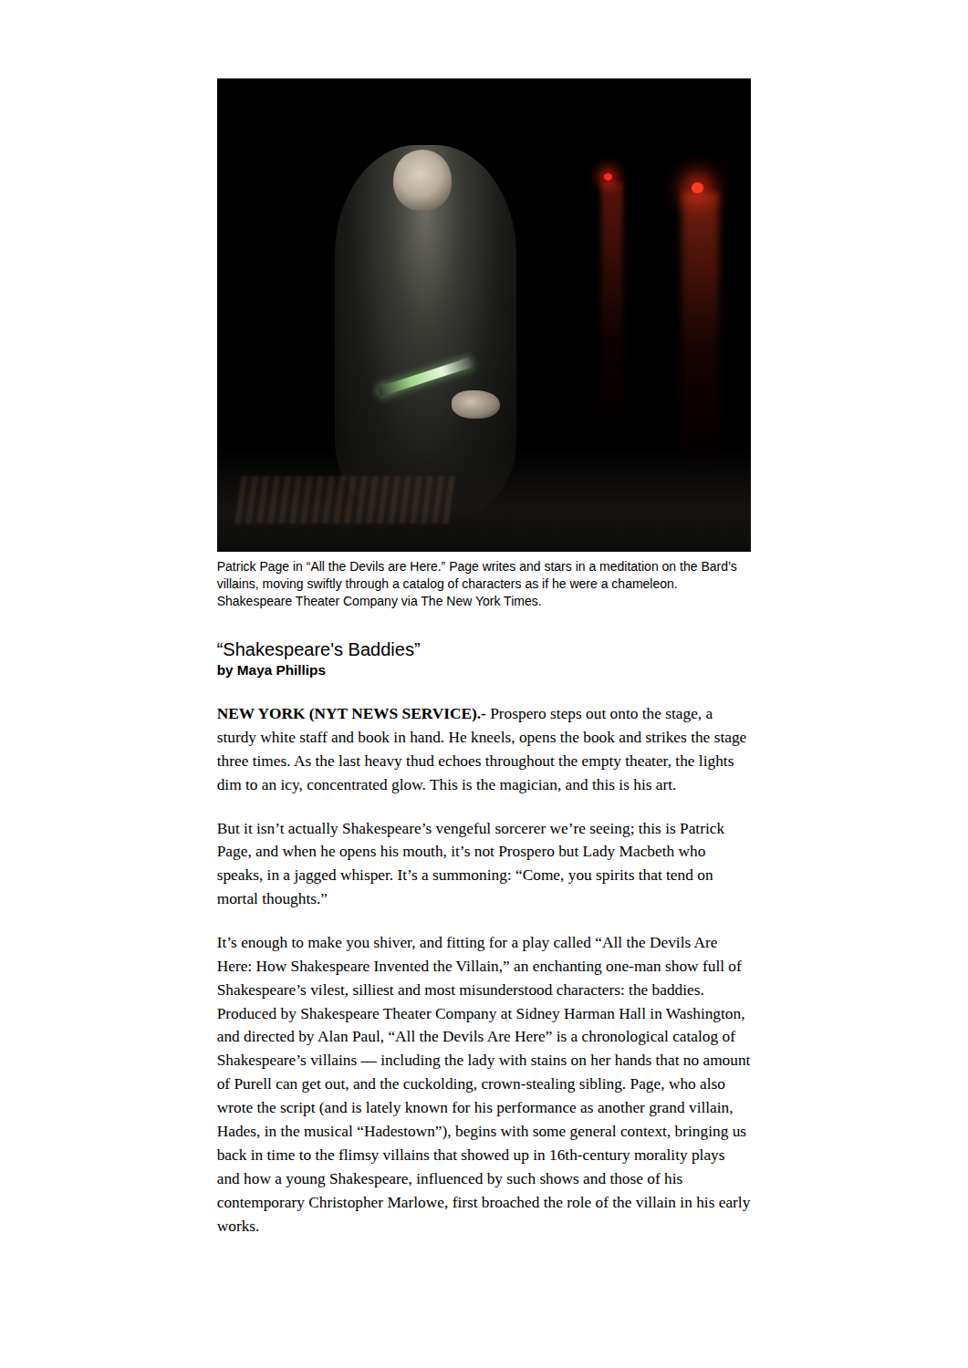Patrick Page in “All the Devils are Here.” Page writes and stars in a meditation on the Bard’s villains, moving swiftly through a catalog of characters as if he were a chameleon. Shakespeare Theater Company via The New York Times.
“Shakespeare's Baddies”
by Maya Phillips
NEW YORK (NYT NEWS SERVICE).- Prospero steps out onto the stage, a sturdy white staff and book in hand. He kneels, opens the book and strikes the stage three times. As the last heavy thud echoes throughout the empty theater, the lights dim to an icy, concentrated glow. This is the magician, and this is his art.
But it isn’t actually Shakespeare’s vengeful sorcerer we’re seeing; this is Patrick Page, and when he opens his mouth, it’s not Prospero but Lady Macbeth who speaks, in a jagged whisper. It’s a summoning: “Come, you spirits that tend on mortal thoughts.”
It’s enough to make you shiver, and fitting for a play called “All the Devils Are Here: How Shakespeare Invented the Villain,” an enchanting one-man show full of Shakespeare’s vilest, silliest and most misunderstood characters: the baddies. Produced by Shakespeare Theater Company at Sidney Harman Hall in Washington, and directed by Alan Paul, “All the Devils Are Here” is a chronological catalog of Shakespeare’s villains — including the lady with stains on her hands that no amount of Purell can get out, and the cuckolding, crown-stealing sibling. Page, who also wrote the script (and is lately known for his performance as another grand villain, Hades, in the musical “Hadestown”), begins with some general context, bringing us back in time to the flimsy villains that showed up in 16th-century morality plays and how a young Shakespeare, influenced by such shows and those of his contemporary Christopher Marlowe, first broached the role of the villain in his early works.